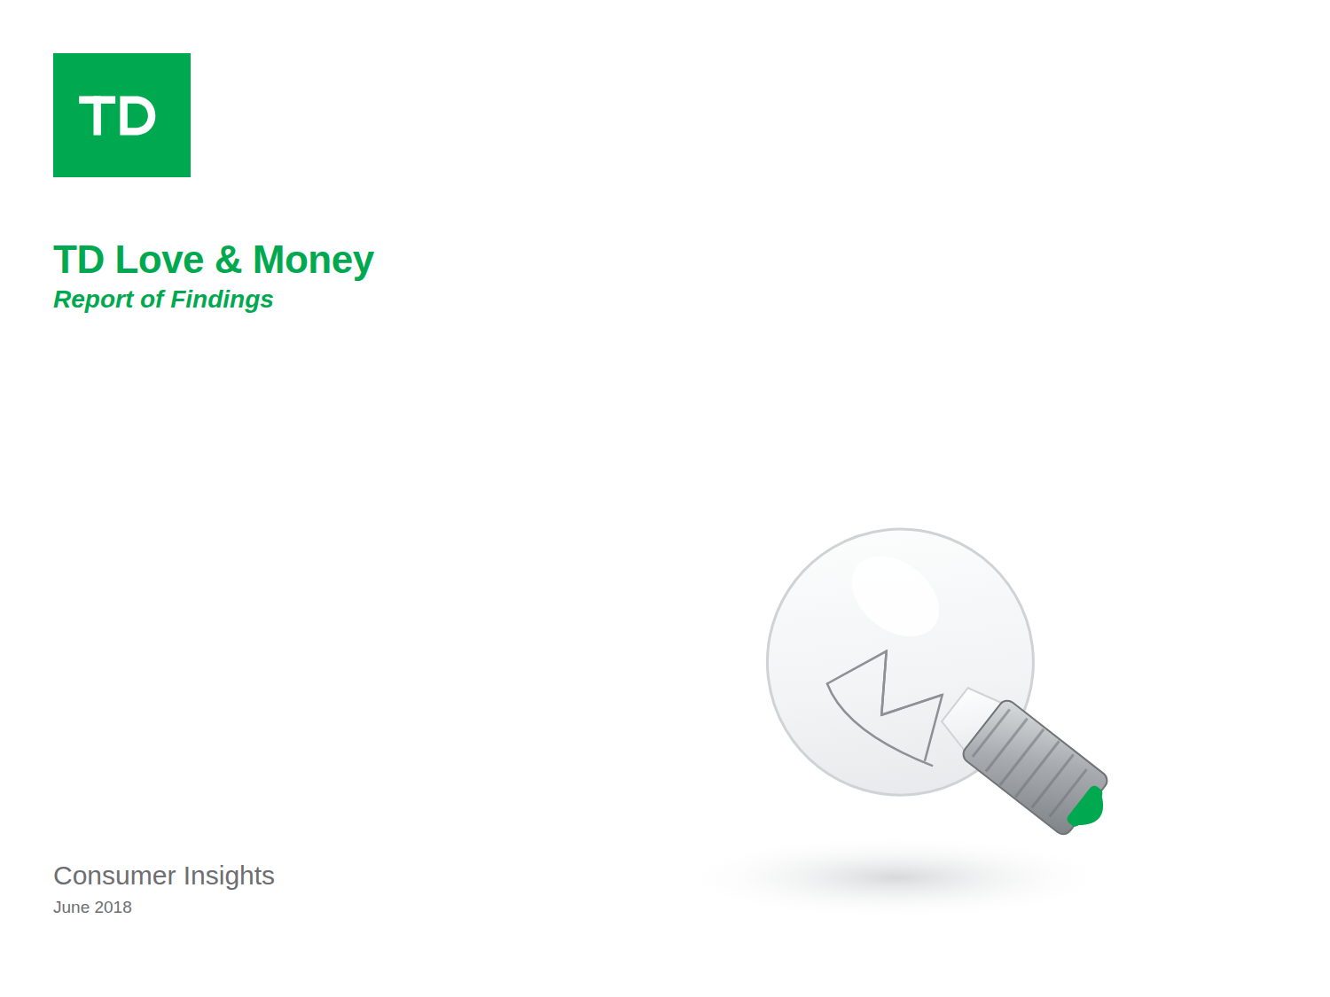TD Love & Money
Report of Findings
Consumer Insights
June 2018